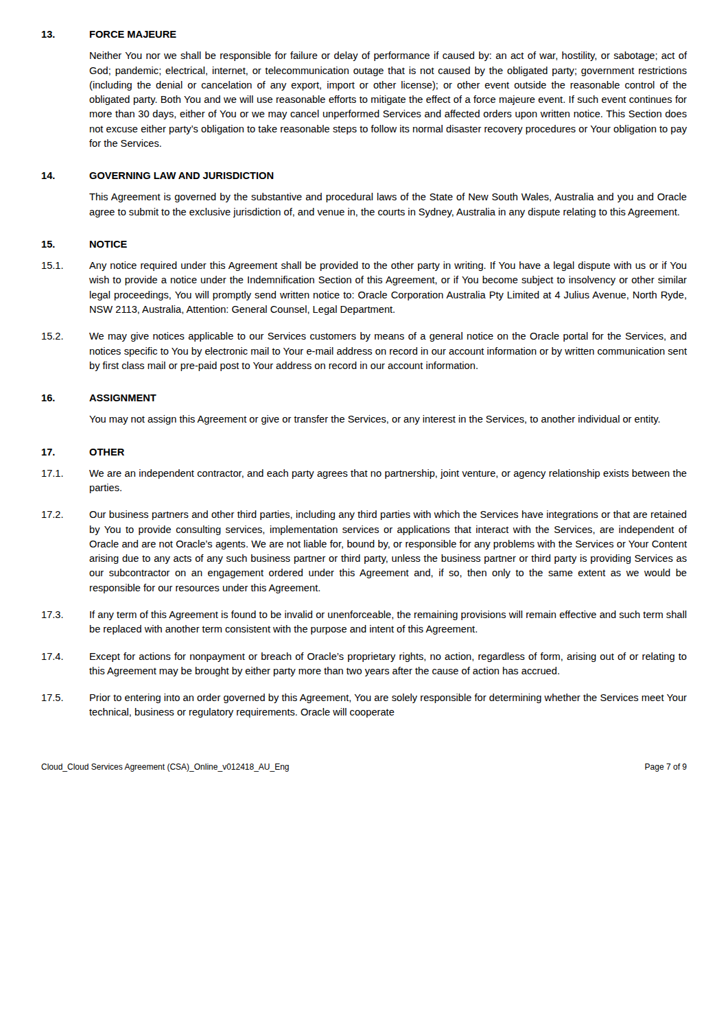13.
FORCE MAJEURE
Neither You nor we shall be responsible for failure or delay of performance if caused by: an act of war, hostility, or sabotage; act of God; pandemic; electrical, internet, or telecommunication outage that is not caused by the obligated party; government restrictions (including the denial or cancelation of any export, import or other license); or other event outside the reasonable control of the obligated party. Both You and we will use reasonable efforts to mitigate the effect of a force majeure event. If such event continues for more than 30 days, either of You or we may cancel unperformed Services and affected orders upon written notice. This Section does not excuse either party’s obligation to take reasonable steps to follow its normal disaster recovery procedures or Your obligation to pay for the Services.
14.
GOVERNING LAW AND JURISDICTION
This Agreement is governed by the substantive and procedural laws of the State of New South Wales, Australia and you and Oracle agree to submit to the exclusive jurisdiction of, and venue in, the courts in Sydney, Australia in any dispute relating to this Agreement.
15.
NOTICE
15.1.
Any notice required under this Agreement shall be provided to the other party in writing. If You have a legal dispute with us or if You wish to provide a notice under the Indemnification Section of this Agreement, or if You become subject to insolvency or other similar legal proceedings, You will promptly send written notice to: Oracle Corporation Australia Pty Limited at 4 Julius Avenue, North Ryde, NSW 2113, Australia, Attention: General Counsel, Legal Department.
15.2.
We may give notices applicable to our Services customers by means of a general notice on the Oracle portal for the Services, and notices specific to You by electronic mail to Your e-mail address on record in our account information or by written communication sent by first class mail or pre-paid post to Your address on record in our account information.
16.
ASSIGNMENT
You may not assign this Agreement or give or transfer the Services, or any interest in the Services, to another individual or entity.
17.
OTHER
17.1.
We are an independent contractor, and each party agrees that no partnership, joint venture, or agency relationship exists between the parties.
17.2.
Our business partners and other third parties, including any third parties with which the Services have integrations or that are retained by You to provide consulting services, implementation services or applications that interact with the Services, are independent of Oracle and are not Oracle’s agents. We are not liable for, bound by, or responsible for any problems with the Services or Your Content arising due to any acts of any such business partner or third party, unless the business partner or third party is providing Services as our subcontractor on an engagement ordered under this Agreement and, if so, then only to the same extent as we would be responsible for our resources under this Agreement.
17.3.
If any term of this Agreement is found to be invalid or unenforceable, the remaining provisions will remain effective and such term shall be replaced with another term consistent with the purpose and intent of this Agreement.
17.4.
Except for actions for nonpayment or breach of Oracle’s proprietary rights, no action, regardless of form, arising out of or relating to this Agreement may be brought by either party more than two years after the cause of action has accrued.
17.5.
Prior to entering into an order governed by this Agreement, You are solely responsible for determining whether the Services meet Your technical, business or regulatory requirements. Oracle will cooperate
Cloud_Cloud Services Agreement (CSA)_Online_v012418_AU_Eng
Page 7 of 9